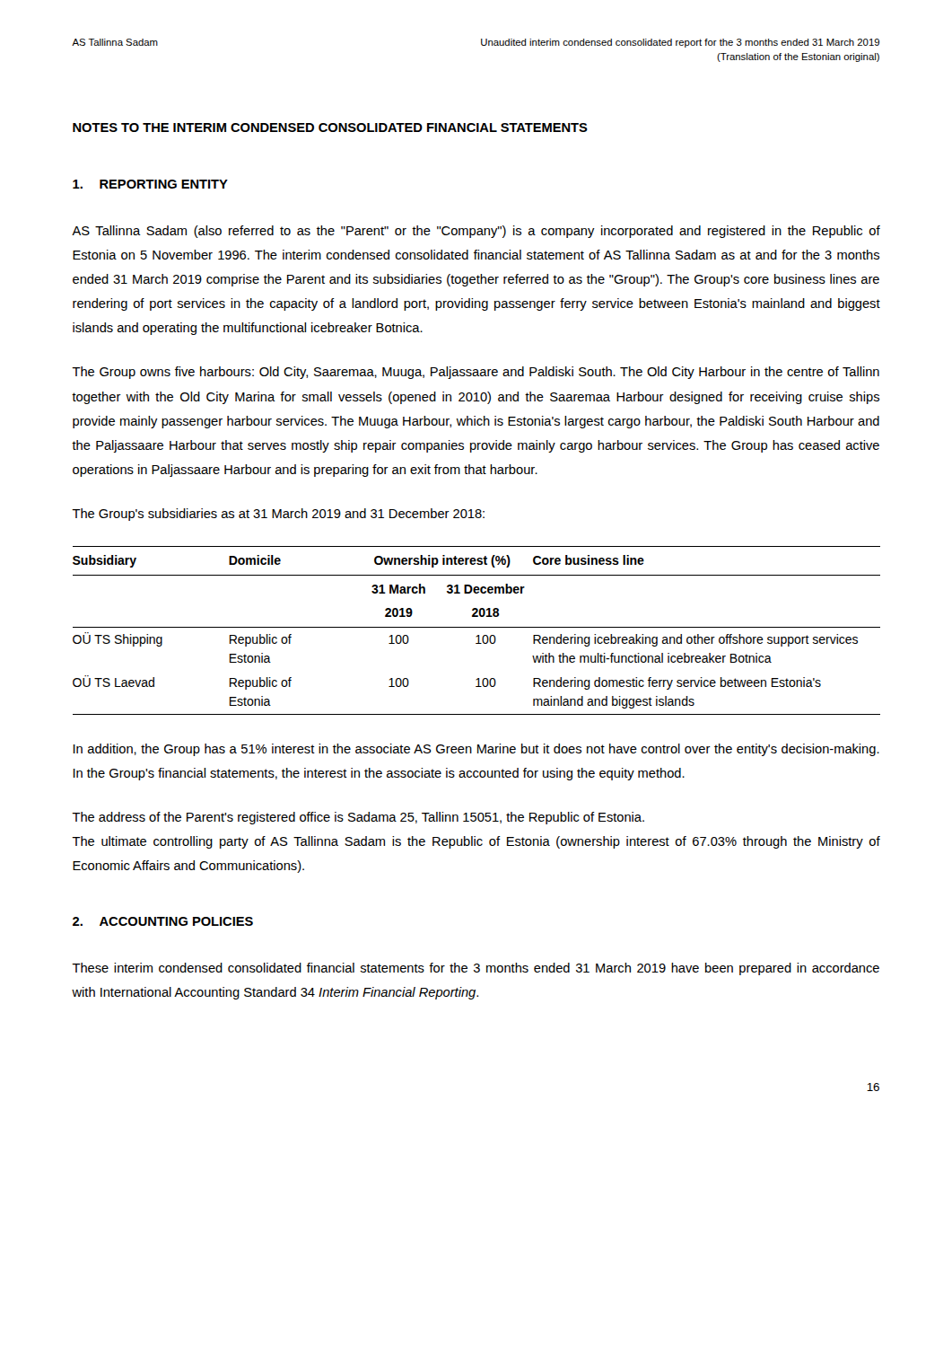AS Tallinna Sadam
Unaudited interim condensed consolidated report for the 3 months ended 31 March 2019
(Translation of the Estonian original)
NOTES TO THE INTERIM CONDENSED CONSOLIDATED FINANCIAL STATEMENTS
1. REPORTING ENTITY
AS Tallinna Sadam (also referred to as the "Parent" or the "Company") is a company incorporated and registered in the Republic of Estonia on 5 November 1996. The interim condensed consolidated financial statement of AS Tallinna Sadam as at and for the 3 months ended 31 March 2019 comprise the Parent and its subsidiaries (together referred to as the "Group"). The Group's core business lines are rendering of port services in the capacity of a landlord port, providing passenger ferry service between Estonia's mainland and biggest islands and operating the multifunctional icebreaker Botnica.
The Group owns five harbours: Old City, Saaremaa, Muuga, Paljassaare and Paldiski South. The Old City Harbour in the centre of Tallinn together with the Old City Marina for small vessels (opened in 2010) and the Saaremaa Harbour designed for receiving cruise ships provide mainly passenger harbour services. The Muuga Harbour, which is Estonia's largest cargo harbour, the Paldiski South Harbour and the Paljassaare Harbour that serves mostly ship repair companies provide mainly cargo harbour services. The Group has ceased active operations in Paljassaare Harbour and is preparing for an exit from that harbour.
The Group's subsidiaries as at 31 March 2019 and 31 December 2018:
| Subsidiary | Domicile | Ownership interest (%) | Core business line |
| --- | --- | --- | --- |
| | | 31 March 2019 | 31 December 2018 | |
| OÜ TS Shipping | Republic of Estonia | 100 | 100 | Rendering icebreaking and other offshore support services with the multi-functional icebreaker Botnica |
| OÜ TS Laevad | Republic of Estonia | 100 | 100 | Rendering domestic ferry service between Estonia's mainland and biggest islands |
In addition, the Group has a 51% interest in the associate AS Green Marine but it does not have control over the entity's decision-making. In the Group's financial statements, the interest in the associate is accounted for using the equity method.
The address of the Parent's registered office is Sadama 25, Tallinn 15051, the Republic of Estonia.
The ultimate controlling party of AS Tallinna Sadam is the Republic of Estonia (ownership interest of 67.03% through the Ministry of Economic Affairs and Communications).
2. ACCOUNTING POLICIES
These interim condensed consolidated financial statements for the 3 months ended 31 March 2019 have been prepared in accordance with International Accounting Standard 34 Interim Financial Reporting.
16